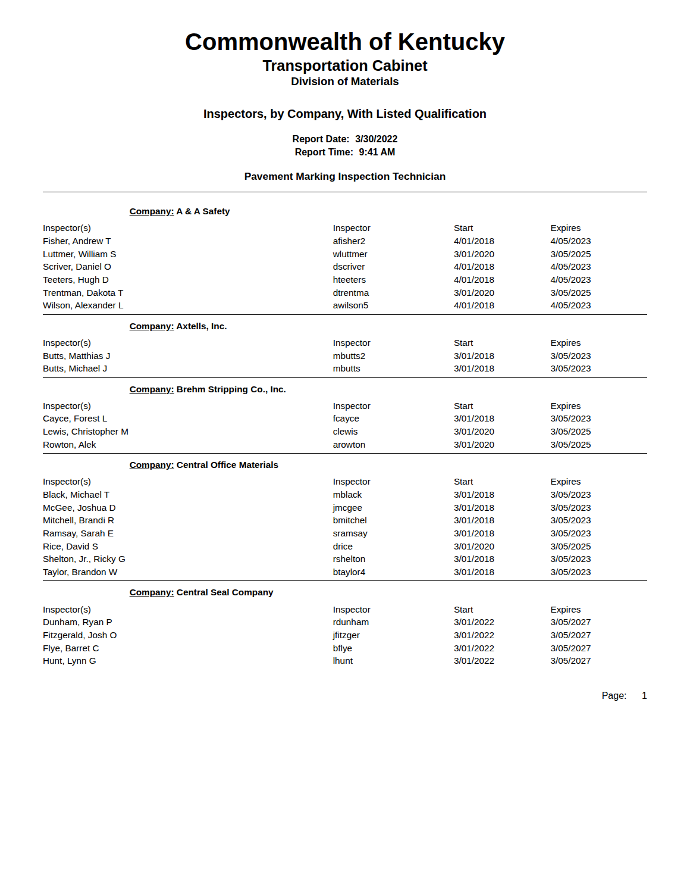Commonwealth of Kentucky
Transportation Cabinet
Division of Materials
Inspectors, by Company, With Listed Qualification
Report Date: 3/30/2022
Report Time: 9:41 AM
Pavement Marking Inspection Technician
Company: A & A Safety
| Inspector(s) | Inspector | Start | Expires |
| --- | --- | --- | --- |
| Fisher, Andrew T | afisher2 | 4/01/2018 | 4/05/2023 |
| Luttmer, William S | wluttmer | 3/01/2020 | 3/05/2025 |
| Scriver, Daniel O | dscriver | 4/01/2018 | 4/05/2023 |
| Teeters, Hugh D | hteeters | 4/01/2018 | 4/05/2023 |
| Trentman, Dakota T | dtrentma | 3/01/2020 | 3/05/2025 |
| Wilson, Alexander L | awilson5 | 4/01/2018 | 4/05/2023 |
Company: Axtells, Inc.
| Inspector(s) | Inspector | Start | Expires |
| --- | --- | --- | --- |
| Butts, Matthias J | mbutts2 | 3/01/2018 | 3/05/2023 |
| Butts, Michael J | mbutts | 3/01/2018 | 3/05/2023 |
Company: Brehm Stripping Co., Inc.
| Inspector(s) | Inspector | Start | Expires |
| --- | --- | --- | --- |
| Cayce, Forest L | fcayce | 3/01/2018 | 3/05/2023 |
| Lewis, Christopher M | clewis | 3/01/2020 | 3/05/2025 |
| Rowton, Alek | arowton | 3/01/2020 | 3/05/2025 |
Company: Central Office Materials
| Inspector(s) | Inspector | Start | Expires |
| --- | --- | --- | --- |
| Black, Michael T | mblack | 3/01/2018 | 3/05/2023 |
| McGee, Joshua D | jmcgee | 3/01/2018 | 3/05/2023 |
| Mitchell, Brandi R | bmitchel | 3/01/2018 | 3/05/2023 |
| Ramsay, Sarah E | sramsay | 3/01/2018 | 3/05/2023 |
| Rice, David S | drice | 3/01/2020 | 3/05/2025 |
| Shelton, Jr., Ricky G | rshelton | 3/01/2018 | 3/05/2023 |
| Taylor, Brandon W | btaylor4 | 3/01/2018 | 3/05/2023 |
Company: Central Seal Company
| Inspector(s) | Inspector | Start | Expires |
| --- | --- | --- | --- |
| Dunham, Ryan P | rdunham | 3/01/2022 | 3/05/2027 |
| Fitzgerald, Josh O | jfitzger | 3/01/2022 | 3/05/2027 |
| Flye, Barret C | bflye | 3/01/2022 | 3/05/2027 |
| Hunt, Lynn G | lhunt | 3/01/2022 | 3/05/2027 |
Page: 1